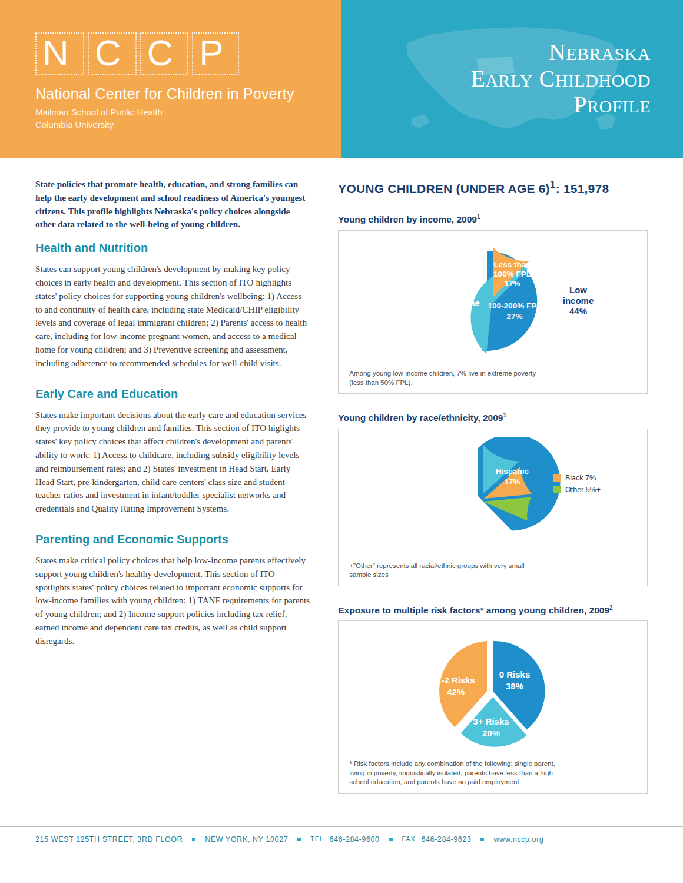NCCP
National Center for Children in Poverty
Mailman School of Public Health
Columbia University
NEBRASKA EARLY CHILDHOOD PROFILE
State policies that promote health, education, and strong families can help the early development and school readiness of America's youngest citizens. This profile highlights Nebraska's policy choices alongside other data related to the well-being of young children.
Health and Nutrition
States can support young children's development by making key policy choices in early health and development. This section of ITO highlights states' policy choices for supporting young children's wellbeing: 1) Access to and continuity of health care, including state Medicaid/CHIP eligibility levels and coverage of legal immigrant children; 2) Parents' access to health care, including for low-income pregnant women, and access to a medical home for young children; and 3) Preventive screening and assessment, including adherence to recommended schedules for well-child visits.
Early Care and Education
States make important decisions about the early care and education services they provide to young children and families. This section of ITO higlights states' key policy choices that affect children's development and parents' ability to work: 1) Access to childcare, including subsidy eligibility levels and reimbursement rates; and 2) States' investment in Head Start, Early Head Start, pre-kindergarten, child care centers' class size and student-teacher ratios and investment in infant/toddler specialist networks and credentials and Quality Rating Improvement Systems.
Parenting and Economic Supports
States make critical policy choices that help low-income parents effectively support young children's healthy development. This section of ITO spotlights states' policy choices related to important economic supports for low-income families with young children: 1) TANF requirements for parents of young children; and 2) Income support policies including tax relief, earned income and dependent care tax credits, as well as child support disregards.
YOUNG CHILDREN (UNDER AGE 6)1: 151,978
Young children by income, 20091
Above low income 56% 100-200% FPL 27% Less than 100% FPL 17% Low income 44%
Among young low-income children, 7% live in extreme poverty
(less than 50% FPL).
Young children by race/ethnicity, 20091
White 72% Hispanic 17% Black 7% Other 5%+
+"Other" represents all racial/ethnic groups with very small
sample sizes
Exposure to multiple risk factors* among young children, 20092
0 Risks 38% 1-2 Risks 42% 3+ Risks 20%
* Risk factors include any combination of the following: single parent,
living in poverty, linguistically isolated, parents have less than a high
school education, and parents have no paid employment.
215 WEST 125TH STREET, 3RD FLOOR NEW YORK, NY 10027 TEL 646-284-9600 FAX 646-284-9623 www.nccp.org